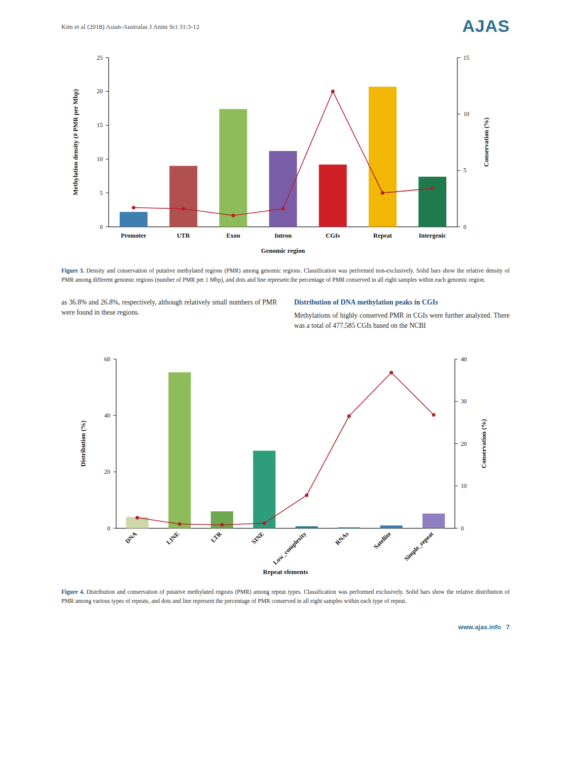Kim et al (2018) Asian-Australas J Anim Sci 31:3-12
AJAS
0 5 10 15 20 25 0 5 10 15 Promoter UTR Exon Intron CGIs Repeat Intergenic Genomic region Methylation density (# PMR per Mbp) Conservation (%)
Figure 3. Density and conservation of putative methylated regions (PMR) among genomic regions. Classification was performed non-exclusively. Solid bars show the relative density of PMR among different genomic regions (number of PMR per 1 Mbp), and dots and line represent the percentage of PMR conserved in all eight samples within each genomic region.
as 36.8% and 26.8%, respectively, although relatively small numbers of PMR were found in these regions.
Distribution of DNA methylation peaks in CGIs
Methylations of highly conserved PMR in CGIs were further analyzed. There was a total of 477,585 CGIs based on the NCBI
0 20 40 60 0 10 20 30 40 DNA LINE LTR SINE Low_complexity RNAs Satellite Simple_repeat Repeat elements Distribution (%) Conservation (%)
Figure 4. Distribution and conservation of putative methylated regions (PMR) among repeat types. Classification was performed exclusively. Solid bars show the relative distribution of PMR among various types of repeats, and dots and line represent the percentage of PMR conserved in all eight samples within each type of repeat.
www.ajas.info 7